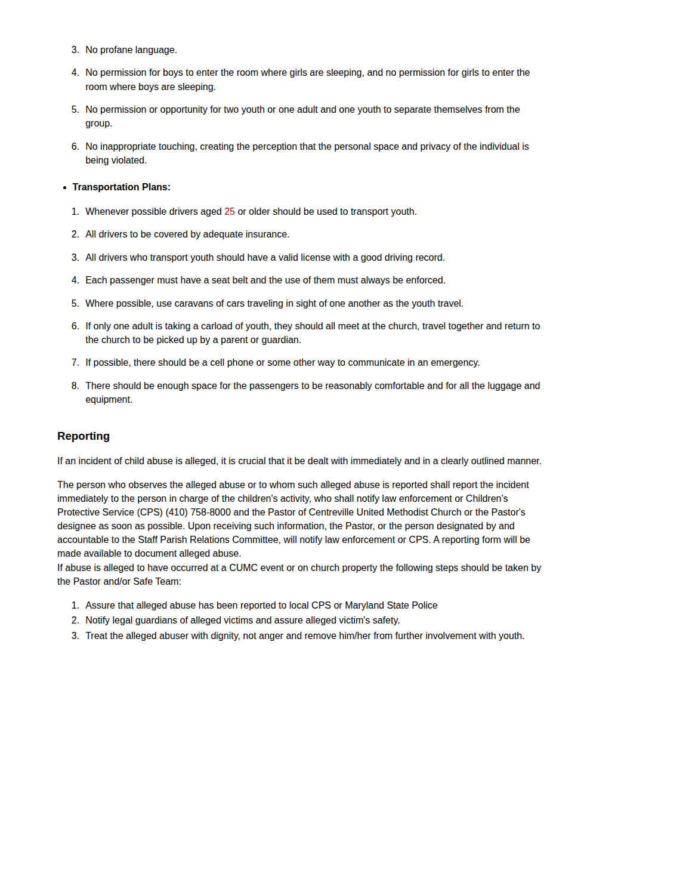No profane language.
No permission for boys to enter the room where girls are sleeping, and no permission for girls to enter the room where boys are sleeping.
No permission or opportunity for two youth or one adult and one youth to separate themselves from the group.
No inappropriate touching, creating the perception that the personal space and privacy of the individual is being violated.
Transportation Plans:
Whenever possible drivers aged 25 or older should be used to transport youth.
All drivers to be covered by adequate insurance.
All drivers who transport youth should have a valid license with a good driving record.
Each passenger must have a seat belt and the use of them must always be enforced.
Where possible, use caravans of cars traveling in sight of one another as the youth travel.
If only one adult is taking a carload of youth, they should all meet at the church, travel together and return to the church to be picked up by a parent or guardian.
If possible, there should be a cell phone or some other way to communicate in an emergency.
There should be enough space for the passengers to be reasonably comfortable and for all the luggage and equipment.
Reporting
If an incident of child abuse is alleged, it is crucial that it be dealt with immediately and in a clearly outlined manner.
The person who observes the alleged abuse or to whom such alleged abuse is reported shall report the incident immediately to the person in charge of the children's activity, who shall notify law enforcement or Children's Protective Service (CPS) (410) 758-8000 and the Pastor of Centreville United Methodist Church or the Pastor's designee as soon as possible. Upon receiving such information, the Pastor, or the person designated by and accountable to the Staff Parish Relations Committee, will notify law enforcement or CPS. A reporting form will be made available to document alleged abuse.
If abuse is alleged to have occurred at a CUMC event or on church property the following steps should be taken by the Pastor and/or Safe Team:
Assure that alleged abuse has been reported to local CPS or Maryland State Police
Notify legal guardians of alleged victims and assure alleged victim's safety.
Treat the alleged abuser with dignity, not anger and remove him/her from further involvement with youth.